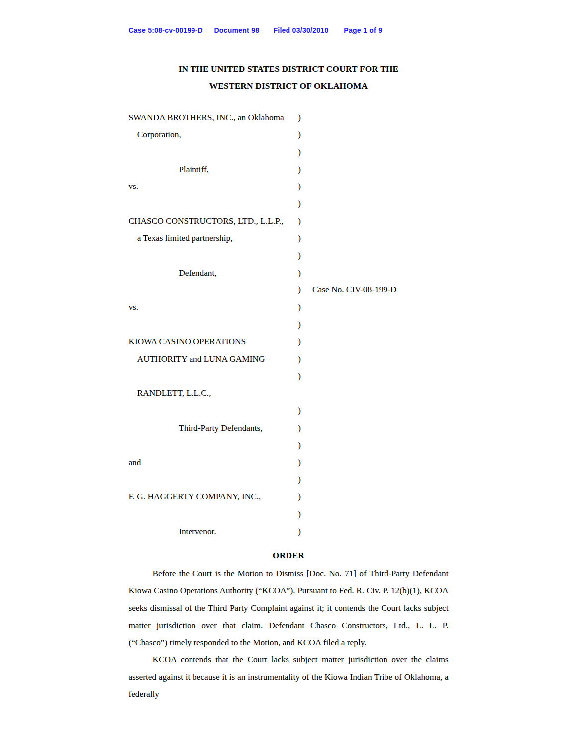Case 5:08-cv-00199-D Document 98 Filed 03/30/2010 Page 1 of 9
IN THE UNITED STATES DISTRICT COURT FOR THE WESTERN DISTRICT OF OKLAHOMA
| SWANDA BROTHERS, INC., an Oklahoma Corporation, | ) ) | |
| | ) | |
| Plaintiff, | ) | |
| vs. | ) | |
| | ) | |
| CHASCO CONSTRUCTORS, LTD., L.L.P., a Texas limited partnership, | ) ) | |
| | ) | |
| Defendant, | ) | |
| | ) | Case No. CIV-08-199-D |
| vs. | ) | |
| | ) | |
| KIOWA CASINO OPERATIONS AUTHORITY and LUNA GAMING RANDLETT, L.L.C., | ) ) ) | |
| | ) | |
| Third-Party Defendants, | ) | |
| | ) | |
| and | ) | |
| | ) | |
| F. G. HAGGERTY COMPANY, INC., | ) | |
| | ) | |
| Intervenor. | ) | |
ORDER
Before the Court is the Motion to Dismiss [Doc. No. 71] of Third-Party Defendant Kiowa Casino Operations Authority (“KCOA”). Pursuant to Fed. R. Civ. P. 12(b)(1), KCOA seeks dismissal of the Third Party Complaint against it; it contends the Court lacks subject matter jurisdiction over that claim. Defendant Chasco Constructors, Ltd., L. L. P. (“Chasco”) timely responded to the Motion, and KCOA filed a reply.
KCOA contends that the Court lacks subject matter jurisdiction over the claims asserted against it because it is an instrumentality of the Kiowa Indian Tribe of Oklahoma, a federally